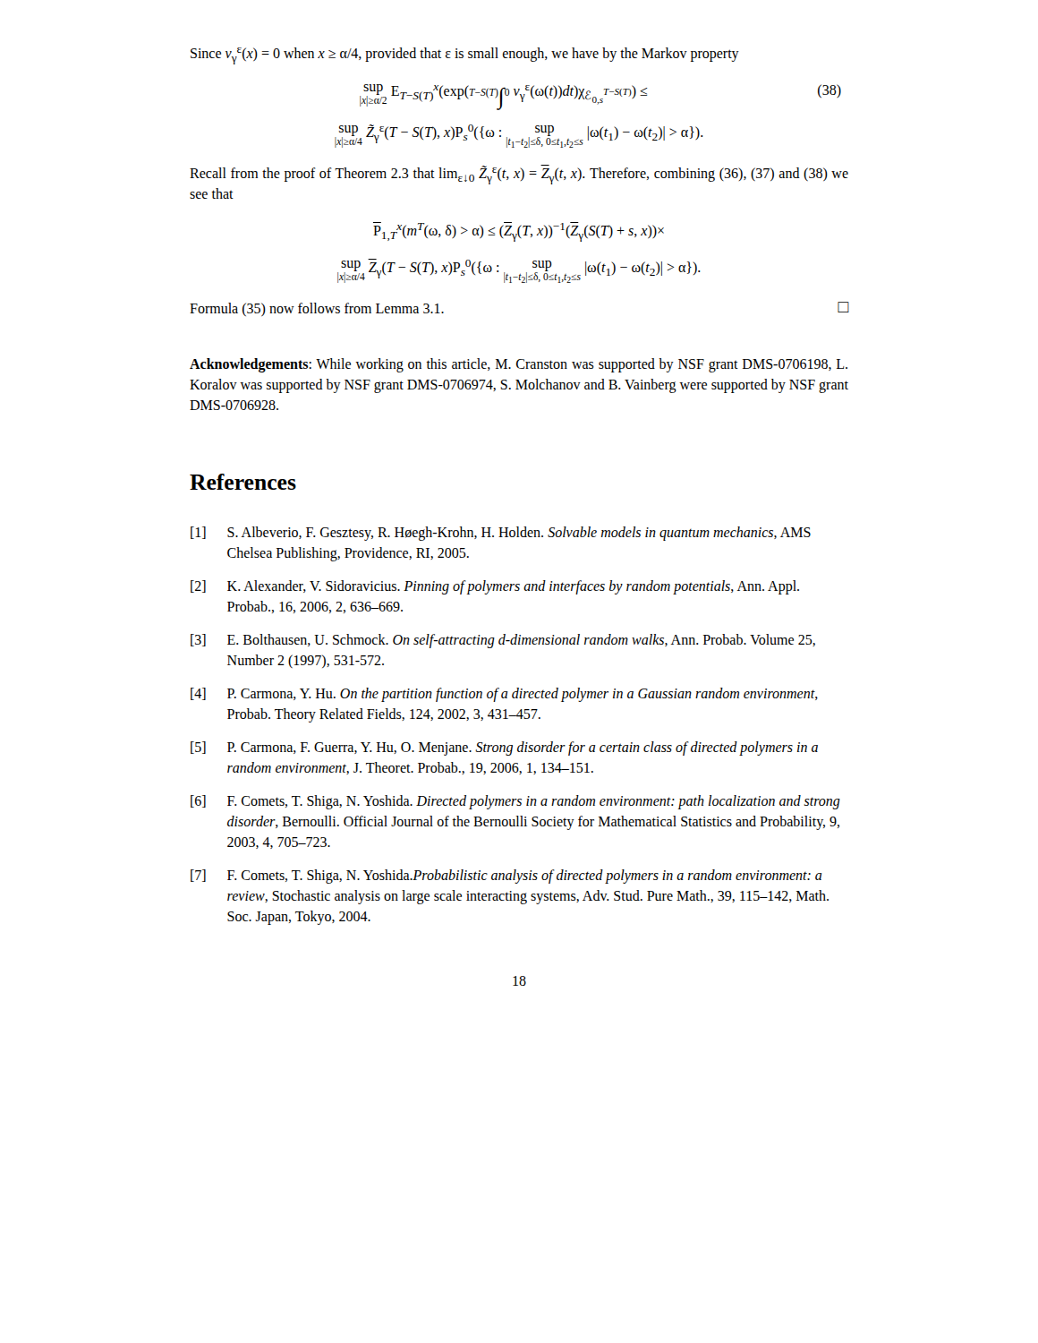Since vγε(x) = 0 when x ≥ α/4, provided that ε is small enough, we have by the Markov property
(38) sup|x|≥α/2 ET−S(T)x(exp(T−S(T)∫0 vγε(ω(t))dt)χℰ0,sT−S(T)) ≤
sup|x|≥α/4 Z̃γε(T − S(T), x)Ps0({ω : sup|t1−t2|≤δ, 0≤t1,t2≤s |ω(t1) − ω(t2)| > α}).
Recall from the proof of Theorem 2.3 that limε↓0 Z̃γε(t, x) = Zγ(t, x). Therefore, combining (36), (37) and (38) we see that
P1,Tx(mT(ω, δ) > α) ≤ (Zγ(T, x))−1(Zγ(S(T) + s, x))×
sup|x|≥α/4 Zγ(T − S(T), x)Ps0({ω : sup|t1−t2|≤δ, 0≤t1,t2≤s |ω(t1) − ω(t2)| > α}).
Formula (35) now follows from Lemma 3.1. □
Acknowledgements: While working on this article, M. Cranston was supported by NSF grant DMS-0706198, L. Koralov was supported by NSF grant DMS-0706974, S. Molchanov and B. Vainberg were supported by NSF grant DMS-0706928.
References
[1] S. Albeverio, F. Gesztesy, R. Høegh-Krohn, H. Holden. Solvable models in quantum mechanics, AMS Chelsea Publishing, Providence, RI, 2005.
[2] K. Alexander, V. Sidoravicius. Pinning of polymers and interfaces by random potentials, Ann. Appl. Probab., 16, 2006, 2, 636–669.
[3] E. Bolthausen, U. Schmock. On self-attracting d-dimensional random walks, Ann. Probab. Volume 25, Number 2 (1997), 531-572.
[4] P. Carmona, Y. Hu. On the partition function of a directed polymer in a Gaussian random environment, Probab. Theory Related Fields, 124, 2002, 3, 431–457.
[5] P. Carmona, F. Guerra, Y. Hu, O. Menjane. Strong disorder for a certain class of directed polymers in a random environment, J. Theoret. Probab., 19, 2006, 1, 134–151.
[6] F. Comets, T. Shiga, N. Yoshida. Directed polymers in a random environment: path localization and strong disorder, Bernoulli. Official Journal of the Bernoulli Society for Mathematical Statistics and Probability, 9, 2003, 4, 705–723.
[7] F. Comets, T. Shiga, N. Yoshida.Probabilistic analysis of directed polymers in a random environment: a review, Stochastic analysis on large scale interacting systems, Adv. Stud. Pure Math., 39, 115–142, Math. Soc. Japan, Tokyo, 2004.
18